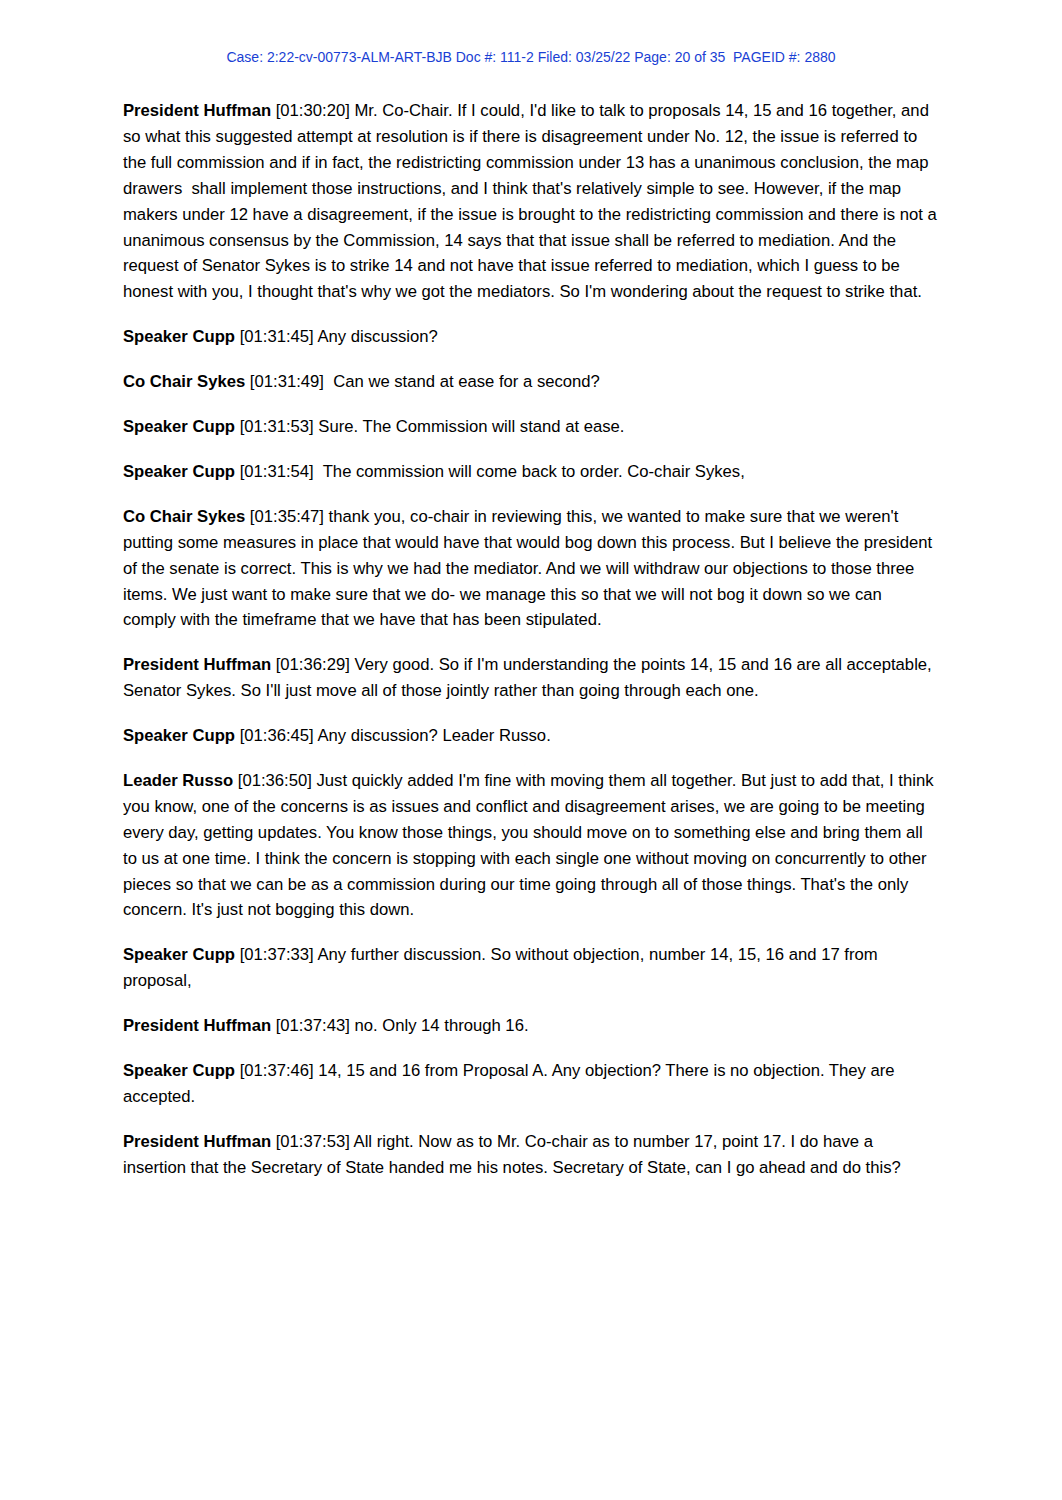Case: 2:22-cv-00773-ALM-ART-BJB Doc #: 111-2 Filed: 03/25/22 Page: 20 of 35 PAGEID #: 2880
President Huffman [01:30:20] Mr. Co-Chair. If I could, I'd like to talk to proposals 14, 15 and 16 together, and so what this suggested attempt at resolution is if there is disagreement under No. 12, the issue is referred to the full commission and if in fact, the redistricting commission under 13 has a unanimous conclusion, the map drawers shall implement those instructions, and I think that's relatively simple to see. However, if the map makers under 12 have a disagreement, if the issue is brought to the redistricting commission and there is not a unanimous consensus by the Commission, 14 says that that issue shall be referred to mediation. And the request of Senator Sykes is to strike 14 and not have that issue referred to mediation, which I guess to be honest with you, I thought that's why we got the mediators. So I'm wondering about the request to strike that.
Speaker Cupp [01:31:45] Any discussion?
Co Chair Sykes [01:31:49] Can we stand at ease for a second?
Speaker Cupp [01:31:53] Sure. The Commission will stand at ease.
Speaker Cupp [01:31:54] The commission will come back to order. Co-chair Sykes,
Co Chair Sykes [01:35:47] thank you, co-chair in reviewing this, we wanted to make sure that we weren't putting some measures in place that would have that would bog down this process. But I believe the president of the senate is correct. This is why we had the mediator. And we will withdraw our objections to those three items. We just want to make sure that we do- we manage this so that we will not bog it down so we can comply with the timeframe that we have that has been stipulated.
President Huffman [01:36:29] Very good. So if I'm understanding the points 14, 15 and 16 are all acceptable, Senator Sykes. So I'll just move all of those jointly rather than going through each one.
Speaker Cupp [01:36:45] Any discussion? Leader Russo.
Leader Russo [01:36:50] Just quickly added I'm fine with moving them all together. But just to add that, I think you know, one of the concerns is as issues and conflict and disagreement arises, we are going to be meeting every day, getting updates. You know those things, you should move on to something else and bring them all to us at one time. I think the concern is stopping with each single one without moving on concurrently to other pieces so that we can be as a commission during our time going through all of those things. That's the only concern. It's just not bogging this down.
Speaker Cupp [01:37:33] Any further discussion. So without objection, number 14, 15, 16 and 17 from proposal,
President Huffman [01:37:43] no. Only 14 through 16.
Speaker Cupp [01:37:46] 14, 15 and 16 from Proposal A. Any objection? There is no objection. They are accepted.
President Huffman [01:37:53] All right. Now as to Mr. Co-chair as to number 17, point 17. I do have a insertion that the Secretary of State handed me his notes. Secretary of State, can I go ahead and do this?